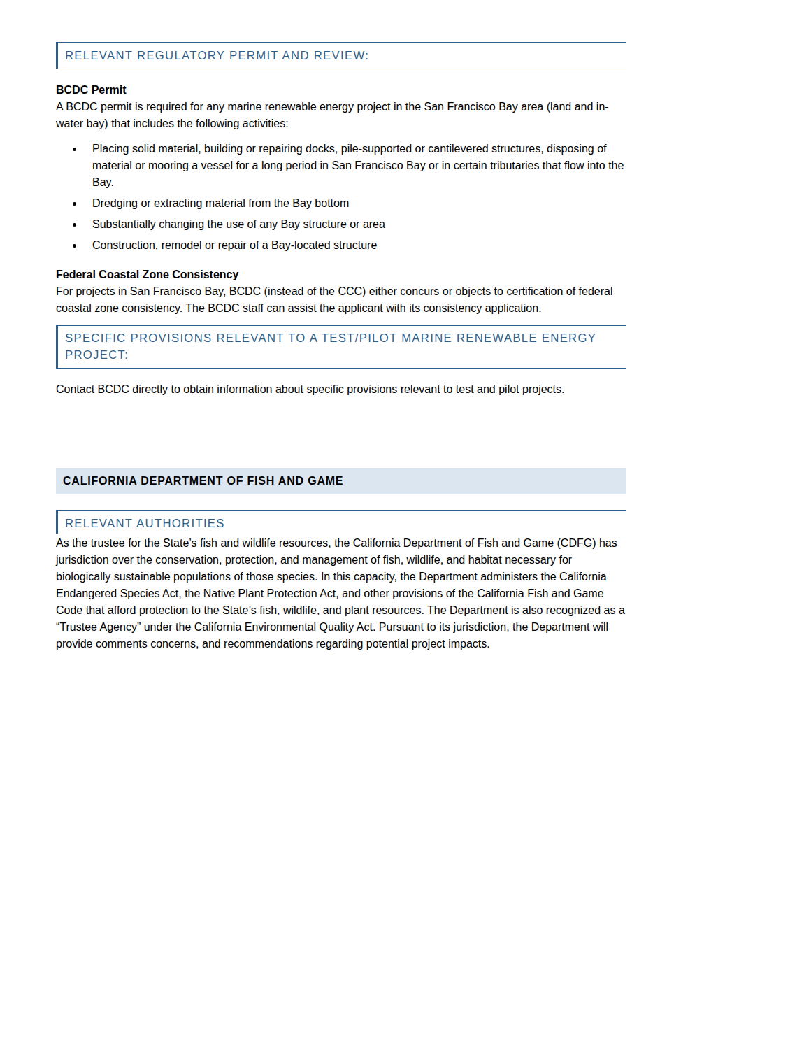Relevant Regulatory Permit and Review:
BCDC Permit
A BCDC permit is required for any marine renewable energy project in the San Francisco Bay area (land and in-water bay) that includes the following activities:
Placing solid material, building or repairing docks, pile-supported or cantilevered structures, disposing of material or mooring a vessel for a long period in San Francisco Bay or in certain tributaries that flow into the Bay.
Dredging or extracting material from the Bay bottom
Substantially changing the use of any Bay structure or area
Construction, remodel or repair of a Bay-located structure
Federal Coastal Zone Consistency
For projects in San Francisco Bay, BCDC (instead of the CCC) either concurs or objects to certification of federal coastal zone consistency. The BCDC staff can assist the applicant with its consistency application.
Specific Provisions Relevant to a Test/Pilot Marine Renewable Energy Project:
Contact BCDC directly to obtain information about specific provisions relevant to test and pilot projects.
CALIFORNIA DEPARTMENT OF FISH AND GAME
Relevant Authorities
As the trustee for the State’s fish and wildlife resources, the California Department of Fish and Game (CDFG) has jurisdiction over the conservation, protection, and management of fish, wildlife, and habitat necessary for biologically sustainable populations of those species. In this capacity, the Department administers the California Endangered Species Act, the Native Plant Protection Act, and other provisions of the California Fish and Game Code that afford protection to the State’s fish, wildlife, and plant resources. The Department is also recognized as a “Trustee Agency” under the California Environmental Quality Act. Pursuant to its jurisdiction, the Department will provide comments concerns, and recommendations regarding potential project impacts.